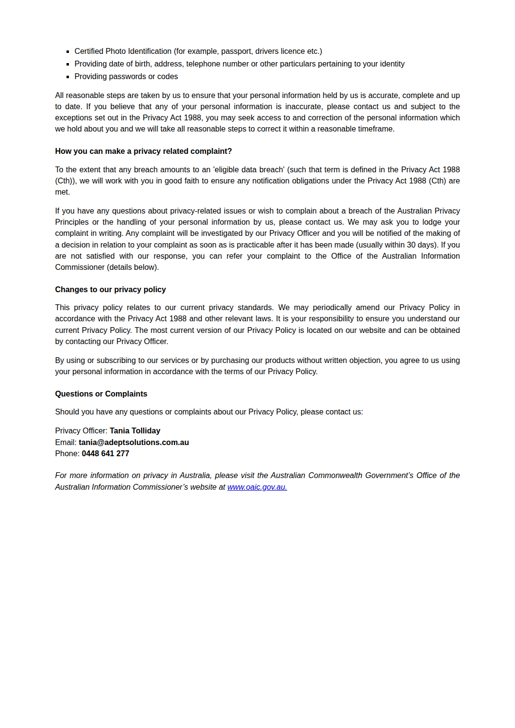Certified Photo Identification (for example, passport, drivers licence etc.)
Providing date of birth, address, telephone number or other particulars pertaining to your identity
Providing passwords or codes
All reasonable steps are taken by us to ensure that your personal information held by us is accurate, complete and up to date. If you believe that any of your personal information is inaccurate, please contact us and subject to the exceptions set out in the Privacy Act 1988, you may seek access to and correction of the personal information which we hold about you and we will take all reasonable steps to correct it within a reasonable timeframe.
How you can make a privacy related complaint?
To the extent that any breach amounts to an 'eligible data breach' (such that term is defined in the Privacy Act 1988 (Cth)), we will work with you in good faith to ensure any notification obligations under the Privacy Act 1988 (Cth) are met.
If you have any questions about privacy-related issues or wish to complain about a breach of the Australian Privacy Principles or the handling of your personal information by us, please contact us. We may ask you to lodge your complaint in writing. Any complaint will be investigated by our Privacy Officer and you will be notified of the making of a decision in relation to your complaint as soon as is practicable after it has been made (usually within 30 days). If you are not satisfied with our response, you can refer your complaint to the Office of the Australian Information Commissioner (details below).
Changes to our privacy policy
This privacy policy relates to our current privacy standards. We may periodically amend our Privacy Policy in accordance with the Privacy Act 1988 and other relevant laws. It is your responsibility to ensure you understand our current Privacy Policy. The most current version of our Privacy Policy is located on our website and can be obtained by contacting our Privacy Officer.
By using or subscribing to our services or by purchasing our products without written objection, you agree to us using your personal information in accordance with the terms of our Privacy Policy.
Questions or Complaints
Should you have any questions or complaints about our Privacy Policy, please contact us:
Privacy Officer: Tania Tolliday
Email: tania@adeptsolutions.com.au
Phone: 0448 641 277
For more information on privacy in Australia, please visit the Australian Commonwealth Government’s Office of the Australian Information Commissioner’s website at www.oaic.gov.au.